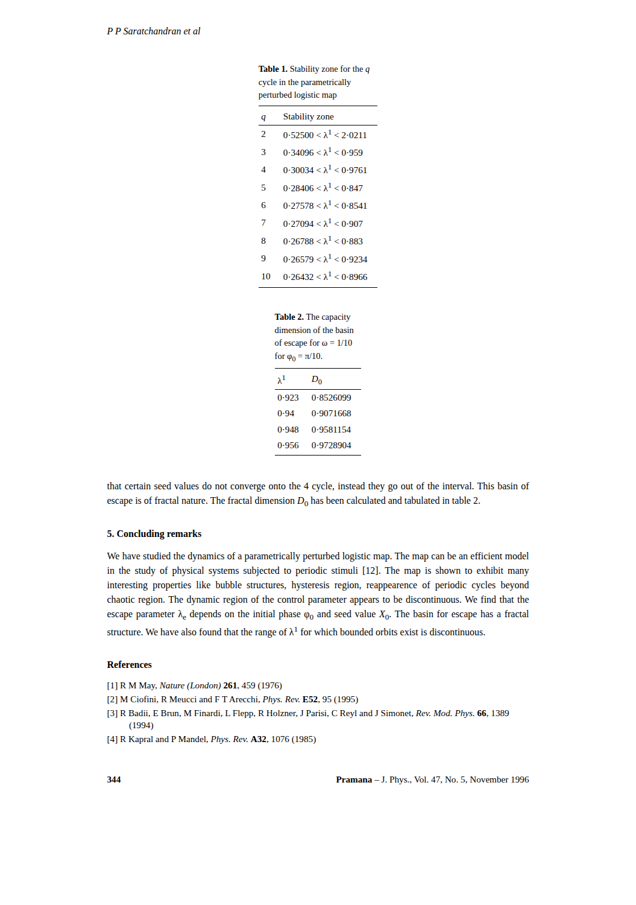P P Saratchandran et al
Table 1. Stability zone for the q cycle in the parametrically perturbed logistic map
| q | Stability zone |
| --- | --- |
| 2 | 0·52500 < λ 1 < 2·0211 |
| 3 | 0·34096 < λ 1 < 0·959 |
| 4 | 0·30034 < λ 1 < 0·9761 |
| 5 | 0·28406 < λ 1 < 0·847 |
| 6 | 0·27578 < λ 1 < 0·8541 |
| 7 | 0·27094 < λ 1 < 0·907 |
| 8 | 0·26788 < λ 1 < 0·883 |
| 9 | 0·26579 < λ 1 < 0·9234 |
| 10 | 0·26432 < λ 1 < 0·8966 |
Table 2. The capacity dimension of the basin of escape for ω = 1/10 for φ 0 = π/10.
| λ 1 | D 0 |
| --- | --- |
| 0·923 | 0·8526099 |
| 0·94 | 0·9071668 |
| 0·948 | 0·9581154 |
| 0·956 | 0·9728904 |
that certain seed values do not converge onto the 4 cycle, instead they go out of the interval. This basin of escape is of fractal nature. The fractal dimension D0 has been calculated and tabulated in table 2.
5. Concluding remarks
We have studied the dynamics of a parametrically perturbed logistic map. The map can be an efficient model in the study of physical systems subjected to periodic stimuli [12]. The map is shown to exhibit many interesting properties like bubble structures, hysteresis region, reappearence of periodic cycles beyond chaotic region. The dynamic region of the control parameter appears to be discontinuous. We find that the escape parameter λe depends on the initial phase φ0 and seed value X0. The basin for escape has a fractal structure. We have also found that the range of λ1 for which bounded orbits exist is discontinuous.
References
[1] R M May, Nature (London) 261, 459 (1976)
[2] M Ciofini, R Meucci and F T Arecchi, Phys. Rev. E52, 95 (1995)
[3] R Badii, E Brun, M Finardi, L Flepp, R Holzner, J Parisi, C Reyl and J Simonet, Rev. Mod. Phys. 66, 1389 (1994)
[4] R Kapral and P Mandel, Phys. Rev. A32, 1076 (1985)
344 Pramana – J. Phys., Vol. 47, No. 5, November 1996